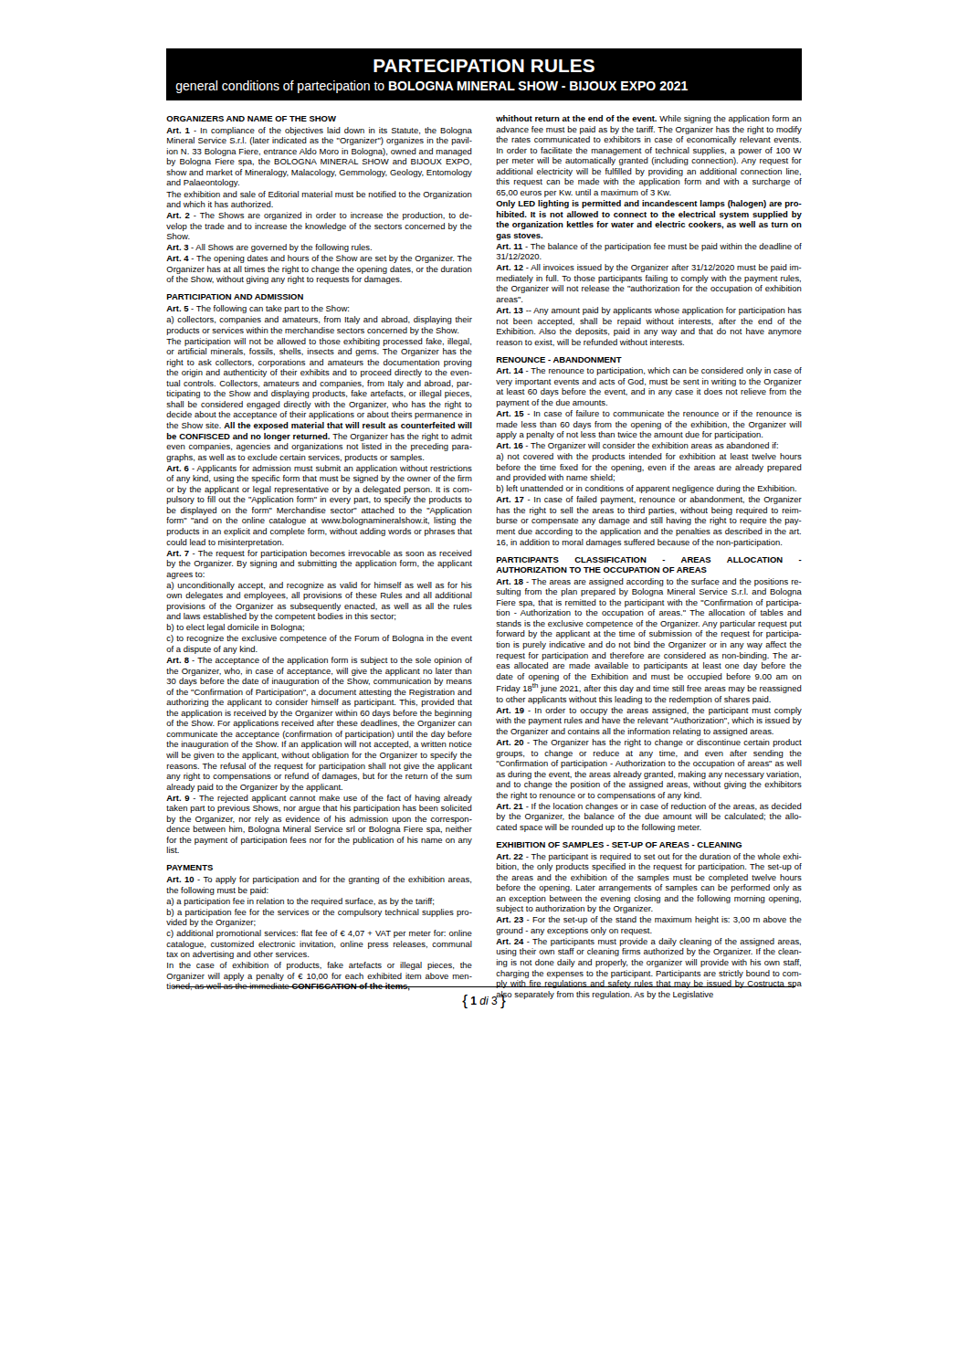PARTECIPATION RULES
general conditions of partecipation to BOLOGNA MINERAL SHOW - BIJOUX EXPO 2021
ORGANIZERS AND NAME OF THE SHOW
Art. 1 - In compliance of the objectives laid down in its Statute, the Bologna Mineral Service S.r.l. (later indicated as the "Organizer") organizes in the pavilion N. 33 Bologna Fiere, entrance Aldo Moro in Bologna), owned and managed by Bologna Fiere spa, the BOLOGNA MINERAL SHOW and BIJOUX EXPO, show and market of Mineralogy, Malacology, Gemmology, Geology, Entomology and Palaeontology.
The exhibition and sale of Editorial material must be notified to the Organization and which it has authorized.
Art. 2 - The Shows are organized in order to increase the production, to develop the trade and to increase the knowledge of the sectors concerned by the Show.
Art. 3 - All Shows are governed by the following rules.
Art. 4 - The opening dates and hours of the Show are set by the Organizer. The Organizer has at all times the right to change the opening dates, or the duration of the Show, without giving any right to requests for damages.
PARTICIPATION AND ADMISSION
Art. 5 - The following can take part to the Show:
a) collectors, companies and amateurs, from Italy and abroad, displaying their products or services within the merchandise sectors concerned by the Show.
The participation will not be allowed to those exhibiting processed fake, illegal, or artificial minerals, fossils, shells, insects and gems. The Organizer has the right to ask collectors, corporations and amateurs the documentation proving the origin and authenticity of their exhibits and to proceed directly to the eventual controls. Collectors, amateurs and companies, from Italy and abroad, participating to the Show and displaying products, fake artefacts, or illegal pieces, shall be considered engaged directly with the Organizer, who has the right to decide about the acceptance of their applications or about theirs permanence in the Show site. All the exposed material that will result as counterfeited will be CONFISCED and no longer returned. The Organizer has the right to admit even companies, agencies and organizations not listed in the preceding paragraphs, as well as to exclude certain services, products or samples.
Art. 6 - Applicants for admission must submit an application without restrictions of any kind, using the specific form that must be signed by the owner of the firm or by the applicant or legal representative or by a delegated person. It is compulsory to fill out the "Application form" in every part, to specify the products to be displayed on the form" Merchandise sector" attached to the "Application form" "and on the online catalogue at www.bolognamineralshow.it, listing the products in an explicit and complete form, without adding words or phrases that could lead to misinterpretation.
Art. 7 - The request for participation becomes irrevocable as soon as received by the Organizer. By signing and submitting the application form, the applicant agrees to:
a) unconditionally accept, and recognize as valid for himself as well as for his own delegates and employees, all provisions of these Rules and all additional provisions of the Organizer as subsequently enacted, as well as all the rules and laws established by the competent bodies in this sector;
b) to elect legal domicile in Bologna;
c) to recognize the exclusive competence of the Forum of Bologna in the event of a dispute of any kind.
Art. 8 - The acceptance of the application form is subject to the sole opinion of the Organizer, who, in case of acceptance, will give the applicant no later than 30 days before the date of inauguration of the Show, communication by means of the "Confirmation of Participation", a document attesting the Registration and authorizing the applicant to consider himself as participant. This, provided that the application is received by the Organizer within 60 days before the beginning of the Show. For applications received after these deadlines, the Organizer can communicate the acceptance (confirmation of participation) until the day before the inauguration of the Show. If an application will not accepted, a written notice will be given to the applicant, without obligation for the Organizer to specify the reasons. The refusal of the request for participation shall not give the applicant any right to compensations or refund of damages, but for the return of the sum already paid to the Organizer by the applicant.
Art. 9 - The rejected applicant cannot make use of the fact of having already taken part to previous Shows, nor argue that his participation has been solicited by the Organizer, nor rely as evidence of his admission upon the correspondence between him, Bologna Mineral Service srl or Bologna Fiere spa, neither for the payment of participation fees nor for the publication of his name on any list.
PAYMENTS
Art. 10 - To apply for participation and for the granting of the exhibition areas, the following must be paid:
a) a participation fee in relation to the required surface, as by the tariff;
b) a participation fee for the services or the compulsory technical supplies provided by the Organizer;
c) additional promotional services: flat fee of € 4,07 + VAT per meter for: online catalogue, customized electronic invitation, online press releases, communal tax on advertising and other services.
In the case of exhibition of products, fake artefacts or illegal pieces, the Organizer will apply a penalty of € 10,00 for each exhibited item above mentioned, as well as the immediate CONFISCATION of the items,
whithout return at the end of the event. While signing the application form an advance fee must be paid as by the tariff. The Organizer has the right to modify the rates communicated to exhibitors in case of economically relevant events. In order to facilitate the management of technical supplies, a power of 100 W per meter will be automatically granted (including connection). Any request for additional electricity will be fulfilled by providing an additional connection line, this request can be made with the application form and with a surcharge of 65,00 euros per Kw. until a maximum of 3 Kw.
Only LED lighting is permitted and incandescent lamps (halogen) are prohibited. It is not allowed to connect to the electrical system supplied by the organization kettles for water and electric cookers, as well as turn on gas stoves.
Art. 11 - The balance of the participation fee must be paid within the deadline of 31/12/2020.
Art. 12 - All invoices issued by the Organizer after 31/12/2020 must be paid immediately in full. To those participants failing to comply with the payment rules, the Organizer will not release the "authorization for the occupation of exhibition areas".
Art. 13 -- Any amount paid by applicants whose application for participation has not been accepted, shall be repaid without interests, after the end of the Exhibition. Also the deposits, paid in any way and that do not have anymore reason to exist, will be refunded without interests.
RENOUNCE - ABANDONMENT
Art. 14 - The renounce to participation, which can be considered only in case of very important events and acts of God, must be sent in writing to the Organizer at least 60 days before the event, and in any case it does not relieve from the payment of the due amounts.
Art. 15 - In case of failure to communicate the renounce or if the renounce is made less than 60 days from the opening of the exhibition, the Organizer will apply a penalty of not less than twice the amount due for participation.
Art. 16 - The Organizer will consider the exhibition areas as abandoned if:
a) not covered with the products intended for exhibition at least twelve hours before the time fixed for the opening, even if the areas are already prepared and provided with name shield;
b) left unattended or in conditions of apparent negligence during the Exhibition.
Art. 17 - In case of failed payment, renounce or abandonment, the Organizer has the right to sell the areas to third parties, without being required to reimburse or compensate any damage and still having the right to require the payment due according to the application and the penalties as described in the art. 16, in addition to moral damages suffered because of the non-participation.
PARTICIPANTS CLASSIFICATION - AREAS ALLOCATION - AUTHORIZATION TO THE OCCUPATION OF AREAS
Art. 18 - The areas are assigned according to the surface and the positions resulting from the plan prepared by Bologna Mineral Service S.r.l. and Bologna Fiere spa, that is remitted to the participant with the "Confirmation of participation - Authorization to the occupation of areas." The allocation of tables and stands is the exclusive competence of the Organizer. Any particular request put forward by the applicant at the time of submission of the request for participation is purely indicative and do not bind the Organizer or in any way affect the request for participation and therefore are considered as non-binding. The areas allocated are made available to participants at least one day before the date of opening of the Exhibition and must be occupied before 9.00 am on Friday 18th june 2021, after this day and time still free areas may be reassigned to other applicants without this leading to the redemption of shares paid.
Art. 19 - In order to occupy the areas assigned, the participant must comply with the payment rules and have the relevant "Authorization", which is issued by the Organizer and contains all the information relating to assigned areas.
Art. 20 - The Organizer has the right to change or discontinue certain product groups, to change or reduce at any time, and even after sending the "Confirmation of participation - Authorization to the occupation of areas" as well as during the event, the areas already granted, making any necessary variation, and to change the position of the assigned areas, without giving the exhibitors the right to renounce or to compensations of any kind.
Art. 21 - If the location changes or in case of reduction of the areas, as decided by the Organizer, the balance of the due amount will be calculated; the allocated space will be rounded up to the following meter.
EXHIBITION OF SAMPLES - SET-UP OF AREAS - CLEANING
Art. 22 - The participant is required to set out for the duration of the whole exhibition, the only products specified in the request for participation. The set-up of the areas and the exhibition of the samples must be completed twelve hours before the opening. Later arrangements of samples can be performed only as an exception between the evening closing and the following morning opening, subject to authorization by the Organizer.
Art. 23 - For the set-up of the stand the maximum height is: 3,00 m above the ground - any exceptions only on request.
Art. 24 - The participants must provide a daily cleaning of the assigned areas, using their own staff or cleaning firms authorized by the Organizer. If the cleaning is not done daily and properly, the organizer will provide with his own staff, charging the expenses to the participant. Participants are strictly bound to comply with fire regulations and safety rules that may be issued by Costructa spa also separately from this regulation. As by the Legislative
{ 1 di 3 }